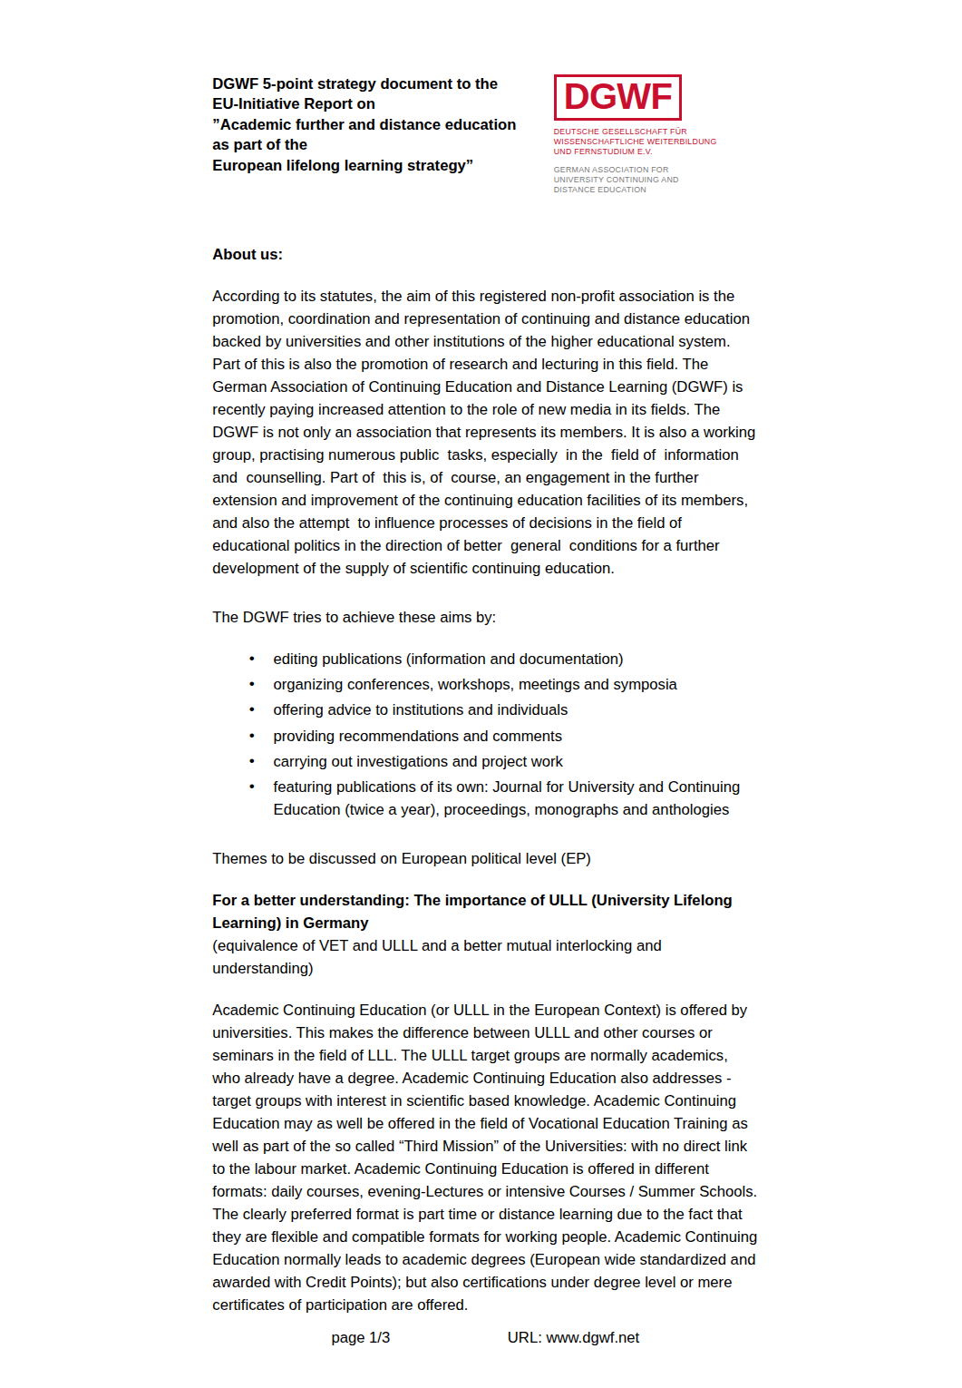DGWF 5-point strategy document to the EU-Initiative Report on
”Academic further and distance education as part of the
European lifelong learning strategy”
DGWF
DEUTSCHE GESELLSCHAFT FÜR
WISSENSCHAFTLICHE WEITERBILDUNG
UND FERNSTUDIUM E.V.
GERMAN ASSOCIATION FOR
UNIVERSITY CONTINUING AND
DISTANCE EDUCATION
About us:
According to its statutes, the aim of this registered non-profit association is the promotion, coordination and representation of continuing and distance education backed by universities and other institutions of the higher educational system. Part of this is also the promotion of research and lecturing in this field. The German Association of Continuing Education and Distance Learning (DGWF) is recently paying increased attention to the role of new media in its fields. The DGWF is not only an association that represents its members. It is also a working group, practising numerous public tasks, especially in the field of information and counselling. Part of this is, of course, an engagement in the further extension and improvement of the continuing education facilities of its members, and also the attempt to influence processes of decisions in the field of educational politics in the direction of better general conditions for a further development of the supply of scientific continuing education.
The DGWF tries to achieve these aims by:
editing publications (information and documentation)
organizing conferences, workshops, meetings and symposia
offering advice to institutions and individuals
providing recommendations and comments
carrying out investigations and project work
featuring publications of its own: Journal for University and Continuing Education (twice a year), proceedings, monographs and anthologies
Themes to be discussed on European political level (EP)
For a better understanding: The importance of ULLL (University Lifelong Learning) in Germany
(equivalence of VET and ULLL and a better mutual interlocking and understanding)
Academic Continuing Education (or ULLL in the European Context) is offered by universities. This makes the difference between ULLL and other courses or seminars in the field of LLL. The ULLL target groups are normally academics, who already have a degree. Academic Continuing Education also addresses - target groups with interest in scientific based knowledge. Academic Continuing Education may as well be offered in the field of Vocational Education Training as well as part of the so called “Third Mission” of the Universities: with no direct link to the labour market. Academic Continuing Education is offered in different formats: daily courses, evening-Lectures or intensive Courses / Summer Schools. The clearly preferred format is part time or distance learning due to the fact that they are flexible and compatible formats for working people. Academic Continuing Education normally leads to academic degrees (European wide standardized and awarded with Credit Points); but also certifications under degree level or mere certificates of participation are offered.
page 1/3 URL: www.dgwf.net